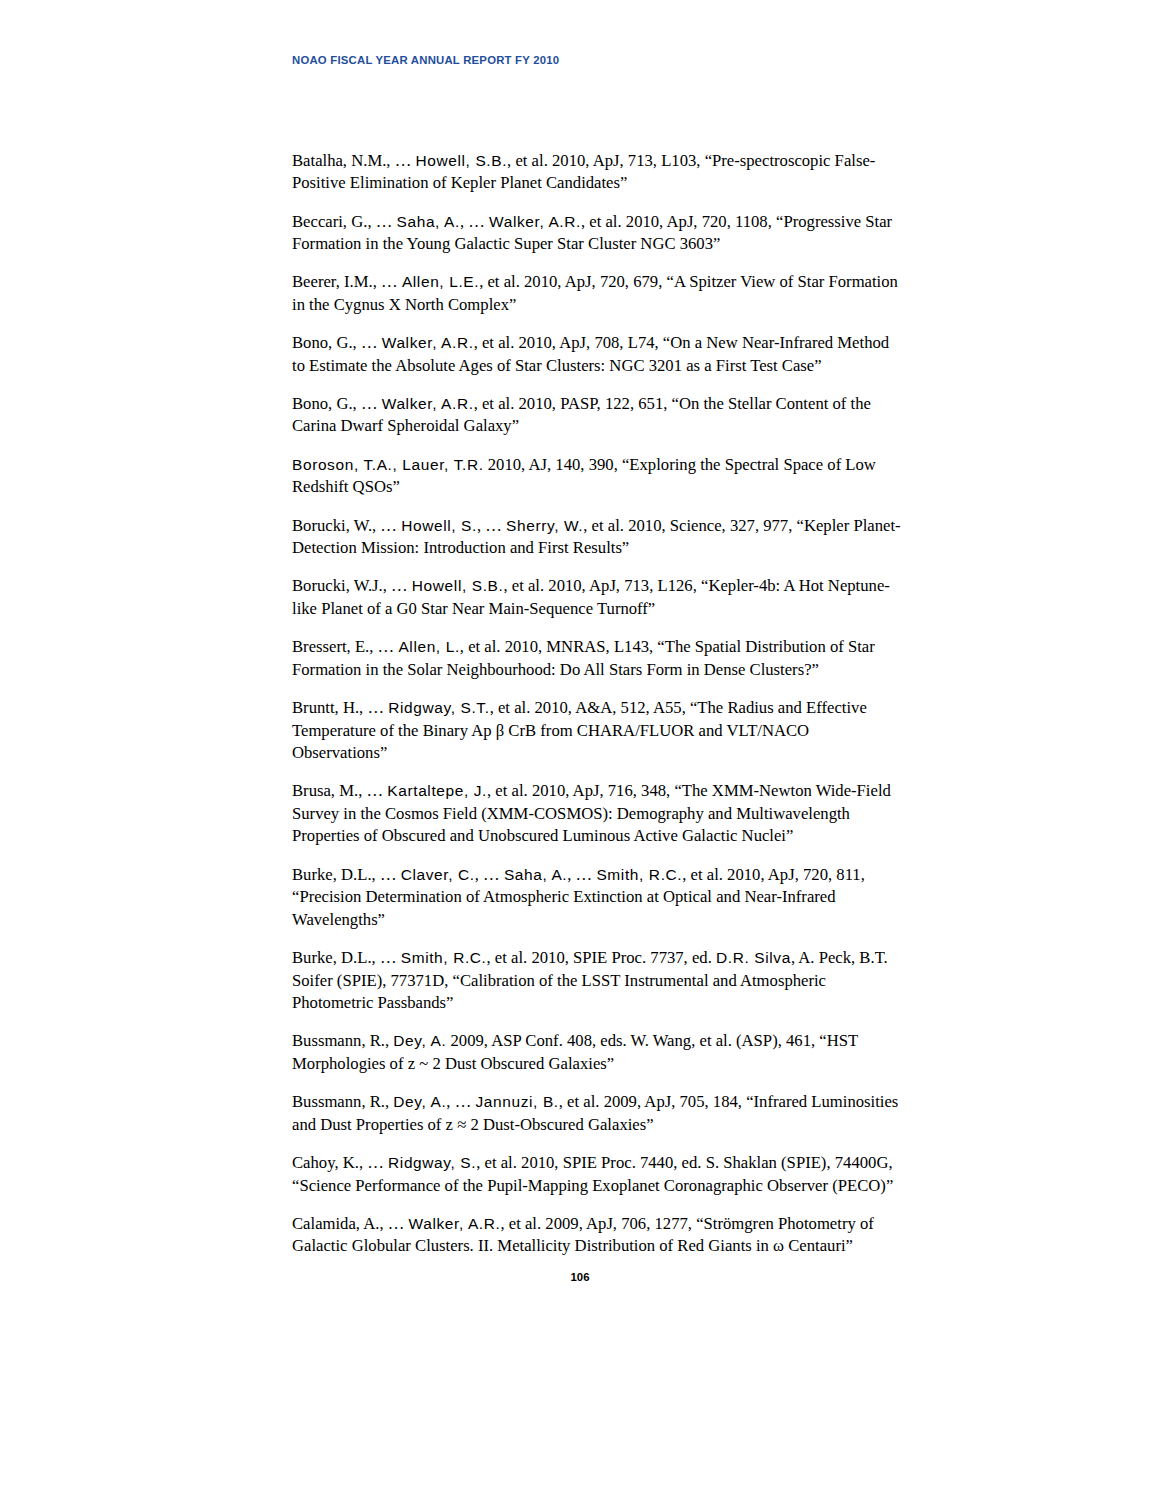NOAO FISCAL YEAR ANNUAL REPORT FY 2010
Batalha, N.M., … Howell, S.B., et al. 2010, ApJ, 713, L103, “Pre-spectroscopic False-Positive Elimination of Kepler Planet Candidates”
Beccari, G., … Saha, A., … Walker, A.R., et al. 2010, ApJ, 720, 1108, “Progressive Star Formation in the Young Galactic Super Star Cluster NGC 3603”
Beerer, I.M., … Allen, L.E., et al. 2010, ApJ, 720, 679, “A Spitzer View of Star Formation in the Cygnus X North Complex”
Bono, G., … Walker, A.R., et al. 2010, ApJ, 708, L74, “On a New Near-Infrared Method to Estimate the Absolute Ages of Star Clusters: NGC 3201 as a First Test Case”
Bono, G., … Walker, A.R., et al. 2010, PASP, 122, 651, “On the Stellar Content of the Carina Dwarf Spheroidal Galaxy”
Boroson, T.A., Lauer, T.R. 2010, AJ, 140, 390, “Exploring the Spectral Space of Low Redshift QSOs”
Borucki, W., … Howell, S., … Sherry, W., et al. 2010, Science, 327, 977, “Kepler Planet-Detection Mission: Introduction and First Results”
Borucki, W.J., … Howell, S.B., et al. 2010, ApJ, 713, L126, “Kepler-4b: A Hot Neptune-like Planet of a G0 Star Near Main-Sequence Turnoff”
Bressert, E., … Allen, L., et al. 2010, MNRAS, L143, “The Spatial Distribution of Star Formation in the Solar Neighbourhood: Do All Stars Form in Dense Clusters?”
Bruntt, H., … Ridgway, S.T., et al. 2010, A&A, 512, A55, “The Radius and Effective Temperature of the Binary Ap β CrB from CHARA/FLUOR and VLT/NACO Observations”
Brusa, M., … Kartaltepe, J., et al. 2010, ApJ, 716, 348, “The XMM-Newton Wide-Field Survey in the Cosmos Field (XMM-COSMOS): Demography and Multiwavelength Properties of Obscured and Unobscured Luminous Active Galactic Nuclei”
Burke, D.L., … Claver, C., … Saha, A., … Smith, R.C., et al. 2010, ApJ, 720, 811, “Precision Determination of Atmospheric Extinction at Optical and Near-Infrared Wavelengths”
Burke, D.L., … Smith, R.C., et al. 2010, SPIE Proc. 7737, ed. D.R. Silva, A. Peck, B.T. Soifer (SPIE), 77371D, “Calibration of the LSST Instrumental and Atmospheric Photometric Passbands”
Bussmann, R., Dey, A. 2009, ASP Conf. 408, eds. W. Wang, et al. (ASP), 461, “HST Morphologies of z ~ 2 Dust Obscured Galaxies”
Bussmann, R., Dey, A., … Jannuzi, B., et al. 2009, ApJ, 705, 184, “Infrared Luminosities and Dust Properties of z ≈ 2 Dust-Obscured Galaxies”
Cahoy, K., … Ridgway, S., et al. 2010, SPIE Proc. 7440, ed. S. Shaklan (SPIE), 74400G, “Science Performance of the Pupil-Mapping Exoplanet Coronagraphic Observer (PECO)”
Calamida, A., … Walker, A.R., et al. 2009, ApJ, 706, 1277, “Strömgren Photometry of Galactic Globular Clusters. II. Metallicity Distribution of Red Giants in ω Centauri”
106